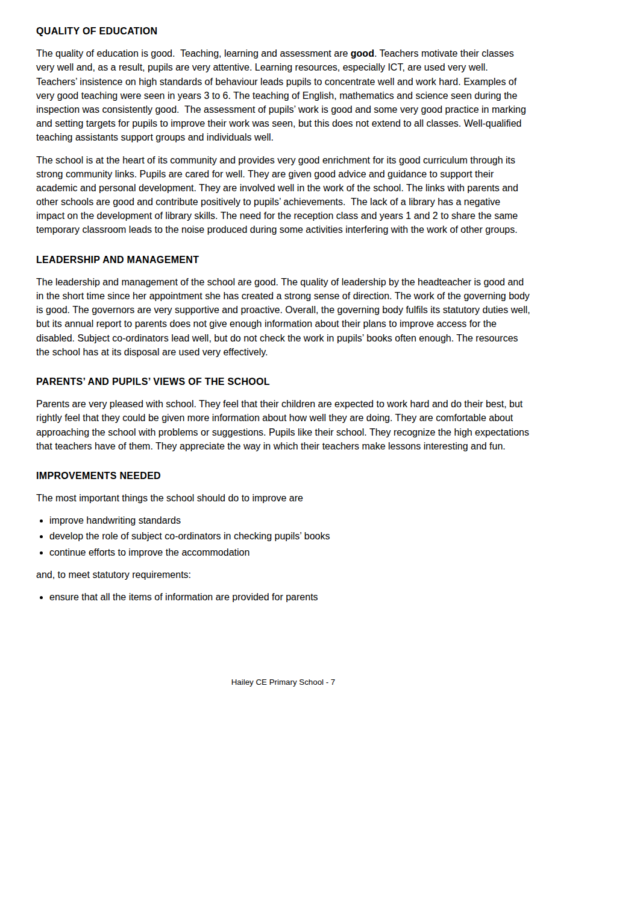QUALITY OF EDUCATION
The quality of education is good. Teaching, learning and assessment are good. Teachers motivate their classes very well and, as a result, pupils are very attentive. Learning resources, especially ICT, are used very well. Teachers’ insistence on high standards of behaviour leads pupils to concentrate well and work hard. Examples of very good teaching were seen in years 3 to 6. The teaching of English, mathematics and science seen during the inspection was consistently good. The assessment of pupils’ work is good and some very good practice in marking and setting targets for pupils to improve their work was seen, but this does not extend to all classes. Well-qualified teaching assistants support groups and individuals well.
The school is at the heart of its community and provides very good enrichment for its good curriculum through its strong community links. Pupils are cared for well. They are given good advice and guidance to support their academic and personal development. They are involved well in the work of the school. The links with parents and other schools are good and contribute positively to pupils’ achievements. The lack of a library has a negative impact on the development of library skills. The need for the reception class and years 1 and 2 to share the same temporary classroom leads to the noise produced during some activities interfering with the work of other groups.
LEADERSHIP AND MANAGEMENT
The leadership and management of the school are good. The quality of leadership by the headteacher is good and in the short time since her appointment she has created a strong sense of direction. The work of the governing body is good. The governors are very supportive and proactive. Overall, the governing body fulfils its statutory duties well, but its annual report to parents does not give enough information about their plans to improve access for the disabled. Subject co-ordinators lead well, but do not check the work in pupils’ books often enough. The resources the school has at its disposal are used very effectively.
PARENTS’ AND PUPILS’ VIEWS OF THE SCHOOL
Parents are very pleased with school. They feel that their children are expected to work hard and do their best, but rightly feel that they could be given more information about how well they are doing. They are comfortable about approaching the school with problems or suggestions. Pupils like their school. They recognize the high expectations that teachers have of them. They appreciate the way in which their teachers make lessons interesting and fun.
IMPROVEMENTS NEEDED
The most important things the school should do to improve are
improve handwriting standards
develop the role of subject co-ordinators in checking pupils’ books
continue efforts to improve the accommodation
and, to meet statutory requirements:
ensure that all the items of information are provided for parents
Hailey CE Primary School - 7